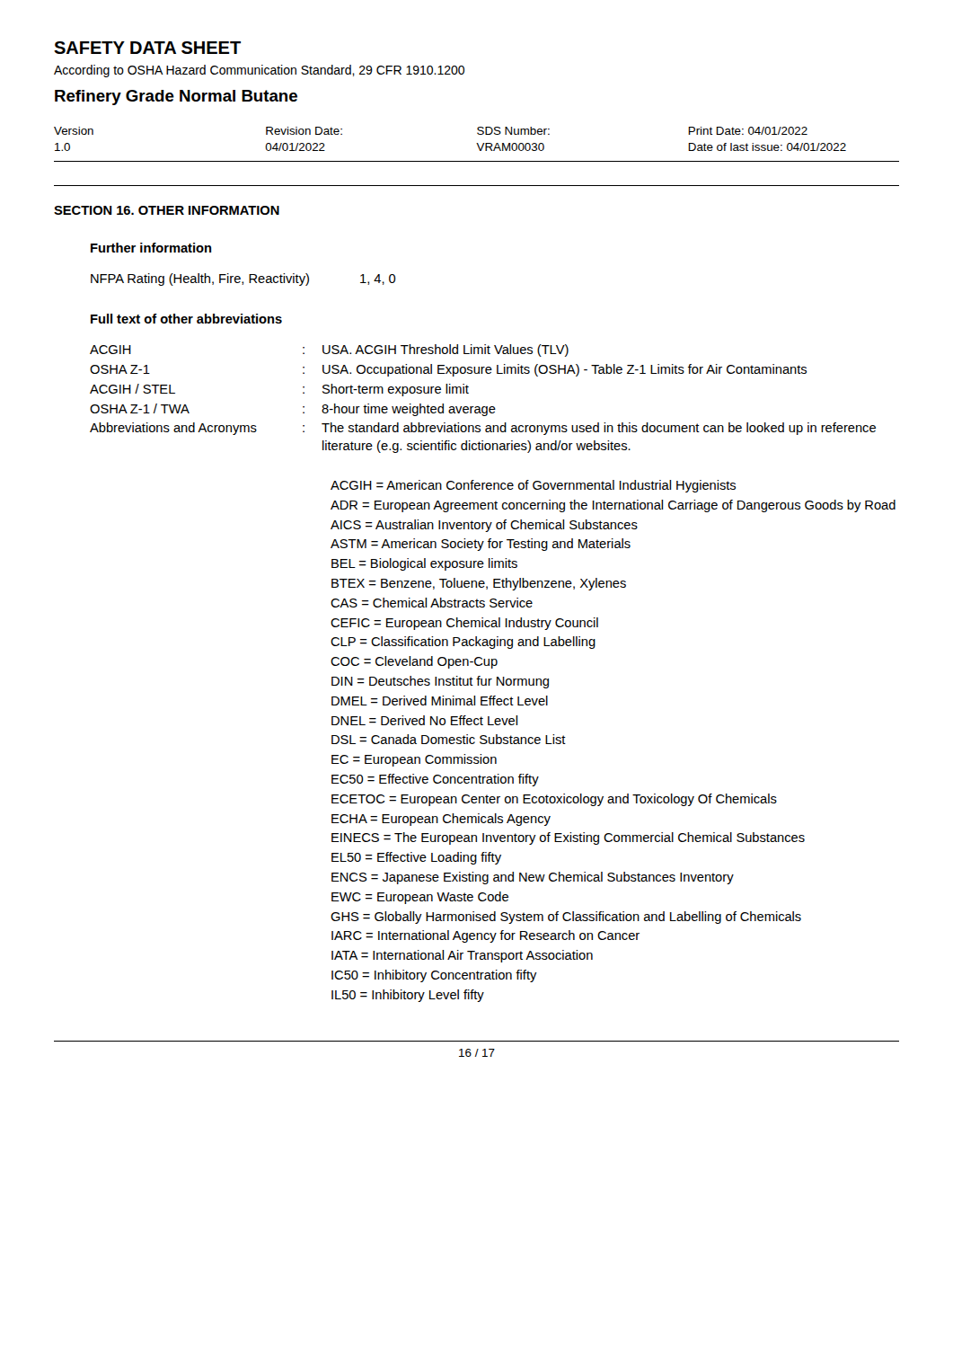SAFETY DATA SHEET
According to OSHA Hazard Communication Standard, 29 CFR 1910.1200
Refinery Grade Normal Butane
| Version 1.0 | Revision Date: 04/01/2022 | SDS Number: VRAM00030 | Print Date: 04/01/2022 Date of last issue: 04/01/2022 |
SECTION 16. OTHER INFORMATION
Further information
NFPA Rating (Health, Fire, Reactivity)
1, 4, 0
Full text of other abbreviations
| ACGIH | : | USA. ACGIH Threshold Limit Values (TLV) |
| OSHA Z-1 | : | USA. Occupational Exposure Limits (OSHA) - Table Z-1 Limits for Air Contaminants |
| ACGIH / STEL | : | Short-term exposure limit |
| OSHA Z-1 / TWA | : | 8-hour time weighted average |
| Abbreviations and Acronyms | : | The standard abbreviations and acronyms used in this document can be looked up in reference literature (e.g. scientific dictionaries) and/or websites. |
ACGIH = American Conference of Governmental Industrial Hygienists
ADR = European Agreement concerning the International Carriage of Dangerous Goods by Road
AICS = Australian Inventory of Chemical Substances
ASTM = American Society for Testing and Materials
BEL = Biological exposure limits
BTEX = Benzene, Toluene, Ethylbenzene, Xylenes
CAS = Chemical Abstracts Service
CEFIC = European Chemical Industry Council
CLP = Classification Packaging and Labelling
COC = Cleveland Open-Cup
DIN = Deutsches Institut fur Normung
DMEL = Derived Minimal Effect Level
DNEL = Derived No Effect Level
DSL = Canada Domestic Substance List
EC = European Commission
EC50 = Effective Concentration fifty
ECETOC = European Center on Ecotoxicology and Toxicology Of Chemicals
ECHA = European Chemicals Agency
EINECS = The European Inventory of Existing Commercial Chemical Substances
EL50 = Effective Loading fifty
ENCS = Japanese Existing and New Chemical Substances Inventory
EWC = European Waste Code
GHS = Globally Harmonised System of Classification and Labelling of Chemicals
IARC = International Agency for Research on Cancer
IATA = International Air Transport Association
IC50 = Inhibitory Concentration fifty
IL50 = Inhibitory Level fifty
16 / 17